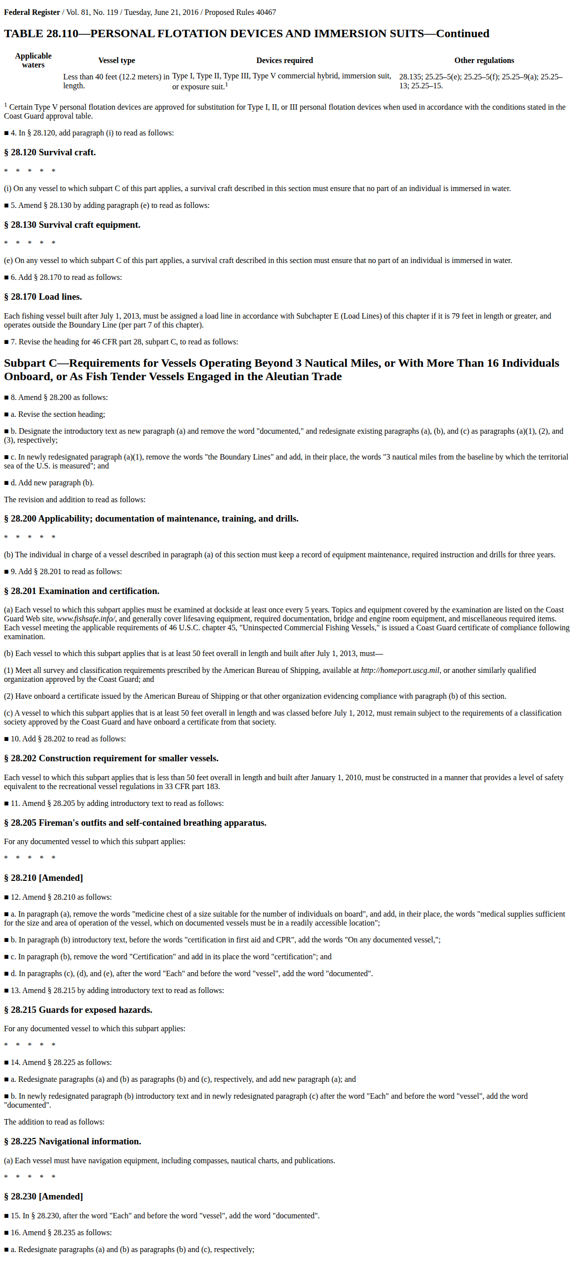Federal Register / Vol. 81, No. 119 / Tuesday, June 21, 2016 / Proposed Rules 40467
TABLE 28.110—PERSONAL FLOTATION DEVICES AND IMMERSION SUITS—Continued
| Applicable waters | Vessel type | Devices required | Other regulations |
| --- | --- | --- | --- |
| | Less than 40 feet (12.2 meters) in length. | Type I, Type II, Type III, Type V commercial hybrid, immersion suit, or exposure suit. 1 | 28.135; 25.25–5(e); 25.25–5(f); 25.25–9(a); 25.25–13; 25.25–15. |
1 Certain Type V personal flotation devices are approved for substitution for Type I, II, or III personal flotation devices when used in accordance with the conditions stated in the Coast Guard approval table.
■ 4. In § 28.120, add paragraph (i) to read as follows:
§ 28.120 Survival craft.
* * * * *
(i) On any vessel to which subpart C of this part applies, a survival craft described in this section must ensure that no part of an individual is immersed in water.
■ 5. Amend § 28.130 by adding paragraph (e) to read as follows:
§ 28.130 Survival craft equipment.
* * * * *
(e) On any vessel to which subpart C of this part applies, a survival craft described in this section must ensure that no part of an individual is immersed in water.
■ 6. Add § 28.170 to read as follows:
§ 28.170 Load lines.
Each fishing vessel built after July 1, 2013, must be assigned a load line in accordance with Subchapter E (Load Lines) of this chapter if it is 79 feet in length or greater, and operates outside the Boundary Line (per part 7 of this chapter).
■ 7. Revise the heading for 46 CFR part 28, subpart C, to read as follows:
Subpart C—Requirements for Vessels Operating Beyond 3 Nautical Miles, or With More Than 16 Individuals Onboard, or As Fish Tender Vessels Engaged in the Aleutian Trade
■ 8. Amend § 28.200 as follows:
■ a. Revise the section heading;
■ b. Designate the introductory text as new paragraph (a) and remove the word "documented," and redesignate existing paragraphs (a), (b), and (c) as paragraphs (a)(1), (2), and (3), respectively;
■ c. In newly redesignated paragraph (a)(1), remove the words "the Boundary Lines" and add, in their place, the words "3 nautical miles from the baseline by which the territorial sea of the U.S. is measured"; and
■ d. Add new paragraph (b).
The revision and addition to read as follows:
§ 28.200 Applicability; documentation of maintenance, training, and drills.
* * * * *
(b) The individual in charge of a vessel described in paragraph (a) of this section must keep a record of equipment maintenance, required instruction and drills for three years.
■ 9. Add § 28.201 to read as follows:
§ 28.201 Examination and certification.
(a) Each vessel to which this subpart applies must be examined at dockside at least once every 5 years. Topics and equipment covered by the examination are listed on the Coast Guard Web site, www.fishsafe.info/, and generally cover lifesaving equipment, required documentation, bridge and engine room equipment, and miscellaneous required items. Each vessel meeting the applicable requirements of 46 U.S.C. chapter 45, "Uninspected Commercial Fishing Vessels," is issued a Coast Guard certificate of compliance following examination.
(b) Each vessel to which this subpart applies that is at least 50 feet overall in length and built after July 1, 2013, must—
(1) Meet all survey and classification requirements prescribed by the American Bureau of Shipping, available at http://homeport.uscg.mil, or another similarly qualified organization approved by the Coast Guard; and
(2) Have onboard a certificate issued by the American Bureau of Shipping or that other organization evidencing compliance with paragraph (b) of this section.
(c) A vessel to which this subpart applies that is at least 50 feet overall in length and was classed before July 1, 2012, must remain subject to the requirements of a classification society approved by the Coast Guard and have onboard a certificate from that society.
■ 10. Add § 28.202 to read as follows:
§ 28.202 Construction requirement for smaller vessels.
Each vessel to which this subpart applies that is less than 50 feet overall in length and built after January 1, 2010, must be constructed in a manner that provides a level of safety equivalent to the recreational vessel regulations in 33 CFR part 183.
■ 11. Amend § 28.205 by adding introductory text to read as follows:
§ 28.205 Fireman's outfits and self-contained breathing apparatus.
For any documented vessel to which this subpart applies:
* * * * *
§ 28.210 [Amended]
■ 12. Amend § 28.210 as follows:
■ a. In paragraph (a), remove the words "medicine chest of a size suitable for the number of individuals on board", and add, in their place, the words "medical supplies sufficient for the size and area of operation of the vessel, which on documented vessels must be in a readily accessible location";
■ b. In paragraph (b) introductory text, before the words "certification in first aid and CPR", add the words "On any documented vessel,";
■ c. In paragraph (b), remove the word "Certification" and add in its place the word "certification"; and
■ d. In paragraphs (c), (d), and (e), after the word "Each" and before the word "vessel", add the word "documented".
■ 13. Amend § 28.215 by adding introductory text to read as follows:
§ 28.215 Guards for exposed hazards.
For any documented vessel to which this subpart applies:
* * * * *
■ 14. Amend § 28.225 as follows:
■ a. Redesignate paragraphs (a) and (b) as paragraphs (b) and (c), respectively, and add new paragraph (a); and
■ b. In newly redesignated paragraph (b) introductory text and in newly redesignated paragraph (c) after the word "Each" and before the word "vessel", add the word "documented".
The addition to read as follows:
§ 28.225 Navigational information.
(a) Each vessel must have navigation equipment, including compasses, nautical charts, and publications.
* * * * *
§ 28.230 [Amended]
■ 15. In § 28.230, after the word "Each" and before the word "vessel", add the word "documented".
■ 16. Amend § 28.235 as follows:
■ a. Redesignate paragraphs (a) and (b) as paragraphs (b) and (c), respectively;